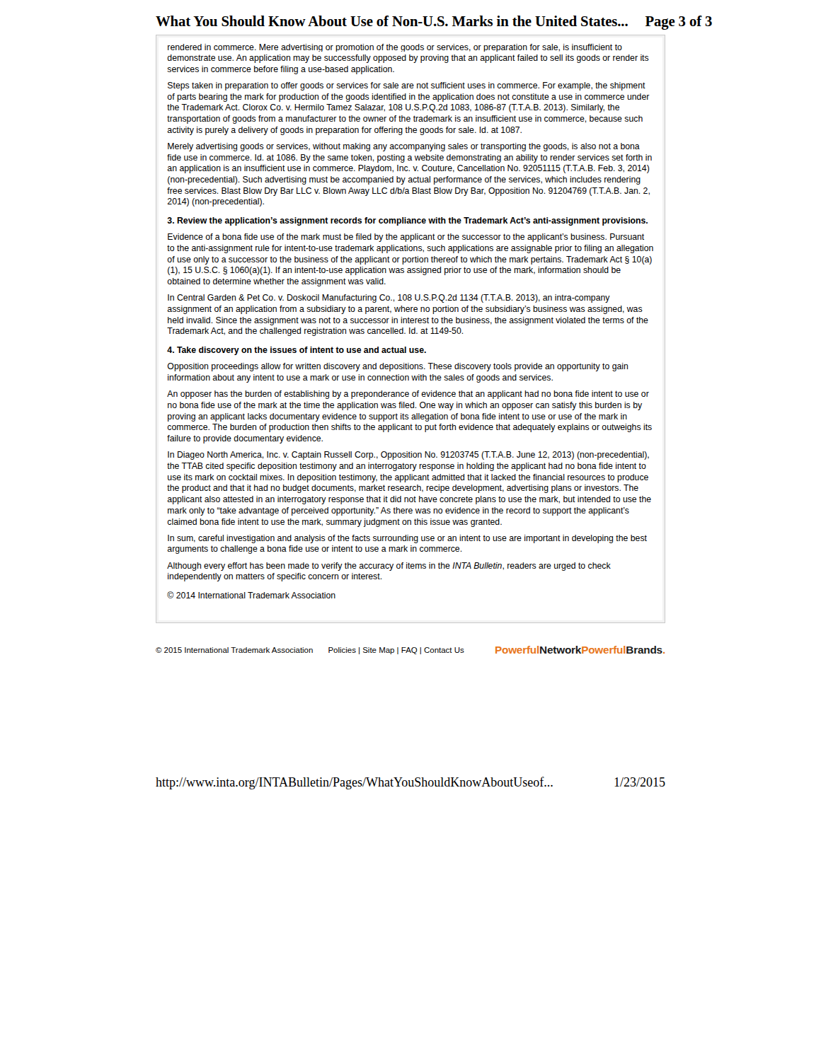What You Should Know About Use of Non-U.S. Marks in the United States... Page 3 of 3
rendered in commerce. Mere advertising or promotion of the goods or services, or preparation for sale, is insufficient to
demonstrate use. An application may be successfully opposed by proving that an applicant failed to sell its goods or render its services in commerce before filing a use-based application.
Steps taken in preparation to offer goods or services for sale are not sufficient uses in commerce. For example, the shipment of parts bearing the mark for production of the goods identified in the application does not constitute a use in commerce under the Trademark Act. Clorox Co. v. Hermilo Tamez Salazar, 108 U.S.P.Q.2d 1083, 1086-87 (T.T.A.B. 2013). Similarly, the transportation of goods from a manufacturer to the owner of the trademark is an insufficient use in commerce, because such activity is purely a delivery of goods in preparation for offering the goods for sale. Id. at 1087.
Merely advertising goods or services, without making any accompanying sales or transporting the goods, is also not a bona fide use in commerce. Id. at 1086. By the same token, posting a website demonstrating an ability to render services set forth in an application is an insufficient use in commerce. Playdom, Inc. v. Couture, Cancellation No. 92051115 (T.T.A.B. Feb. 3, 2014) (non-precedential). Such advertising must be accompanied by actual performance of the services, which includes rendering free services. Blast Blow Dry Bar LLC v. Blown Away LLC d/b/a Blast Blow Dry Bar, Opposition No. 91204769 (T.T.A.B. Jan. 2, 2014) (non-precedential).
3. Review the application’s assignment records for compliance with the Trademark Act’s anti-assignment provisions.
Evidence of a bona fide use of the mark must be filed by the applicant or the successor to the applicant’s business. Pursuant to the anti-assignment rule for intent-to-use trademark applications, such applications are assignable prior to filing an allegation of use only to a successor to the business of the applicant or portion thereof to which the mark pertains. Trademark Act § 10(a)(1), 15 U.S.C. § 1060(a)(1). If an intent-to-use application was assigned prior to use of the mark, information should be obtained to determine whether the assignment was valid.
In Central Garden & Pet Co. v. Doskocil Manufacturing Co., 108 U.S.P.Q.2d 1134 (T.T.A.B. 2013), an intra-company assignment of an application from a subsidiary to a parent, where no portion of the subsidiary’s business was assigned, was held invalid. Since the assignment was not to a successor in interest to the business, the assignment violated the terms of the Trademark Act, and the challenged registration was cancelled. Id. at 1149-50.
4. Take discovery on the issues of intent to use and actual use.
Opposition proceedings allow for written discovery and depositions. These discovery tools provide an opportunity to gain information about any intent to use a mark or use in connection with the sales of goods and services.
An opposer has the burden of establishing by a preponderance of evidence that an applicant had no bona fide intent to use or no bona fide use of the mark at the time the application was filed. One way in which an opposer can satisfy this burden is by proving an applicant lacks documentary evidence to support its allegation of bona fide intent to use or use of the mark in commerce. The burden of production then shifts to the applicant to put forth evidence that adequately explains or outweighs its failure to provide documentary evidence.
In Diageo North America, Inc. v. Captain Russell Corp., Opposition No. 91203745 (T.T.A.B. June 12, 2013) (non-precedential), the TTAB cited specific deposition testimony and an interrogatory response in holding the applicant had no bona fide intent to use its mark on cocktail mixes. In deposition testimony, the applicant admitted that it lacked the financial resources to produce the product and that it had no budget documents, market research, recipe development, advertising plans or investors. The applicant also attested in an interrogatory response that it did not have concrete plans to use the mark, but intended to use the mark only to “take advantage of perceived opportunity.” As there was no evidence in the record to support the applicant’s claimed bona fide intent to use the mark, summary judgment on this issue was granted.
In sum, careful investigation and analysis of the facts surrounding use or an intent to use are important in developing the best arguments to challenge a bona fide use or intent to use a mark in commerce.
Although every effort has been made to verify the accuracy of items in the INTA Bulletin, readers are urged to check independently on matters of specific concern or interest.
© 2014 International Trademark Association
© 2015 International Trademark Association Policies | Site Map | FAQ | Contact Us
Powerful Network Powerful Brands.
http://www.inta.org/INTABulletin/Pages/WhatYouShouldKnowAboutUseof... 1/23/2015